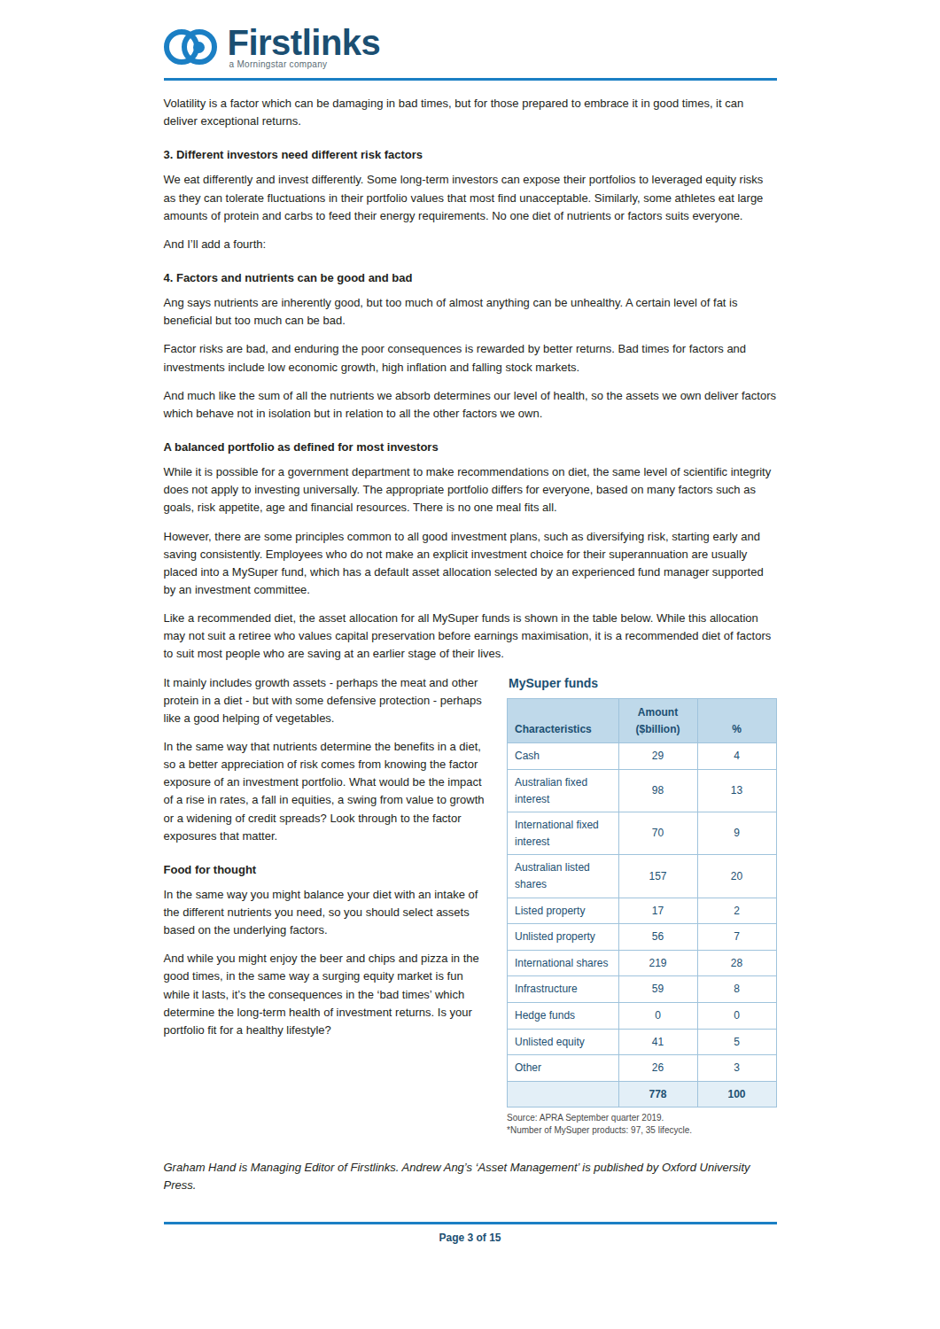Firstlinks
a Morningstar company
Volatility is a factor which can be damaging in bad times, but for those prepared to embrace it in good times, it can deliver exceptional returns.
3. Different investors need different risk factors
We eat differently and invest differently. Some long-term investors can expose their portfolios to leveraged equity risks as they can tolerate fluctuations in their portfolio values that most find unacceptable. Similarly, some athletes eat large amounts of protein and carbs to feed their energy requirements. No one diet of nutrients or factors suits everyone.
And I’ll add a fourth:
4. Factors and nutrients can be good and bad
Ang says nutrients are inherently good, but too much of almost anything can be unhealthy. A certain level of fat is beneficial but too much can be bad.
Factor risks are bad, and enduring the poor consequences is rewarded by better returns. Bad times for factors and investments include low economic growth, high inflation and falling stock markets.
And much like the sum of all the nutrients we absorb determines our level of health, so the assets we own deliver factors which behave not in isolation but in relation to all the other factors we own.
A balanced portfolio as defined for most investors
While it is possible for a government department to make recommendations on diet, the same level of scientific integrity does not apply to investing universally. The appropriate portfolio differs for everyone, based on many factors such as goals, risk appetite, age and financial resources. There is no one meal fits all.
However, there are some principles common to all good investment plans, such as diversifying risk, starting early and saving consistently. Employees who do not make an explicit investment choice for their superannuation are usually placed into a MySuper fund, which has a default asset allocation selected by an experienced fund manager supported by an investment committee.
Like a recommended diet, the asset allocation for all MySuper funds is shown in the table below. While this allocation may not suit a retiree who values capital preservation before earnings maximisation, it is a recommended diet of factors to suit most people who are saving at an earlier stage of their lives.
It mainly includes growth assets - perhaps the meat and other protein in a diet - but with some defensive protection - perhaps like a good helping of vegetables.
In the same way that nutrients determine the benefits in a diet, so a better appreciation of risk comes from knowing the factor exposure of an investment portfolio. What would be the impact of a rise in rates, a fall in equities, a swing from value to growth or a widening of credit spreads? Look through to the factor exposures that matter.
Food for thought
In the same way you might balance your diet with an intake of the different nutrients you need, so you should select assets based on the underlying factors.
And while you might enjoy the beer and chips and pizza in the good times, in the same way a surging equity market is fun while it lasts, it’s the consequences in the ‘bad times’ which determine the long-term health of investment returns. Is your portfolio fit for a healthy lifestyle?
MySuper funds
| Characteristics | Amount ($billion) | % |
| --- | --- | --- |
| Cash | 29 | 4 |
| Australian fixed interest | 98 | 13 |
| International fixed interest | 70 | 9 |
| Australian listed shares | 157 | 20 |
| Listed property | 17 | 2 |
| Unlisted property | 56 | 7 |
| International shares | 219 | 28 |
| Infrastructure | 59 | 8 |
| Hedge funds | 0 | 0 |
| Unlisted equity | 41 | 5 |
| Other | 26 | 3 |
| | 778 | 100 |
Source: APRA September quarter 2019.
*Number of MySuper products: 97, 35 lifecycle.
Graham Hand is Managing Editor of Firstlinks. Andrew Ang’s ‘Asset Management’ is published by Oxford University Press.
Page 3 of 15